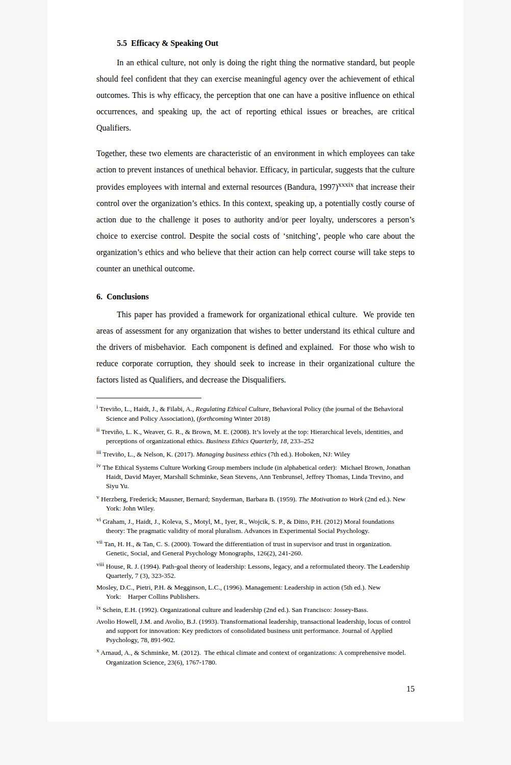5.5 Efficacy & Speaking Out
In an ethical culture, not only is doing the right thing the normative standard, but people should feel confident that they can exercise meaningful agency over the achievement of ethical outcomes. This is why efficacy, the perception that one can have a positive influence on ethical occurrences, and speaking up, the act of reporting ethical issues or breaches, are critical Qualifiers.
Together, these two elements are characteristic of an environment in which employees can take action to prevent instances of unethical behavior. Efficacy, in particular, suggests that the culture provides employees with internal and external resources (Bandura, 1997)xxxix that increase their control over the organization’s ethics. In this context, speaking up, a potentially costly course of action due to the challenge it poses to authority and/or peer loyalty, underscores a person’s choice to exercise control. Despite the social costs of ‘snitching’, people who care about the organization’s ethics and who believe that their action can help correct course will take steps to counter an unethical outcome.
6. Conclusions
This paper has provided a framework for organizational ethical culture. We provide ten areas of assessment for any organization that wishes to better understand its ethical culture and the drivers of misbehavior. Each component is defined and explained. For those who wish to reduce corporate corruption, they should seek to increase in their organizational culture the factors listed as Qualifiers, and decrease the Disqualifiers.
i Treviño, L., Haidt, J., & Filabi, A., Regulating Ethical Culture, Behavioral Policy (the journal of the Behavioral Science and Policy Association), (forthcoming Winter 2018)
ii Treviño, L. K., Weaver, G. R., & Brown, M. E. (2008). It’s lovely at the top: Hierarchical levels, identities, and perceptions of organizational ethics. Business Ethics Quarterly, 18, 233–252
iii Treviño, L., & Nelson, K. (2017). Managing business ethics (7th ed.). Hoboken, NJ: Wiley
iv The Ethical Systems Culture Working Group members include (in alphabetical order): Michael Brown, Jonathan Haidt, David Mayer, Marshall Schminke, Sean Stevens, Ann Tenbrunsel, Jeffrey Thomas, Linda Trevino, and Siyu Yu.
v Herzberg, Frederick; Mausner, Bernard; Snyderman, Barbara B. (1959). The Motivation to Work (2nd ed.). New York: John Wiley.
vi Graham, J., Haidt, J., Koleva, S., Motyl, M., Iyer, R., Wojcik, S. P., & Ditto, P.H. (2012) Moral foundations theory: The pragmatic validity of moral pluralism. Advances in Experimental Social Psychology.
vii Tan, H. H., & Tan, C. S. (2000). Toward the differentiation of trust in supervisor and trust in organization. Genetic, Social, and General Psychology Monographs, 126(2), 241-260.
viii House, R. J. (1994). Path-goal theory of leadership: Lessons, legacy, and a reformulated theory. The Leadership Quarterly, 7 (3), 323-352.
Mosley, D.C., Pietri, P.H. & Megginson, L.C., (1996). Management: Leadership in action (5th ed.). New York: Harper Collins Publishers.
ix Schein, E.H. (1992). Organizational culture and leadership (2nd ed.). San Francisco: Jossey-Bass.
Avolio Howell, J.M. and Avolio, B.J. (1993). Transformational leadership, transactional leadership, locus of control and support for innovation: Key predictors of consolidated business unit performance. Journal of Applied Psychology, 78, 891-902.
x Arnaud, A., & Schminke, M. (2012). The ethical climate and context of organizations: A comprehensive model. Organization Science, 23(6), 1767-1780.
15